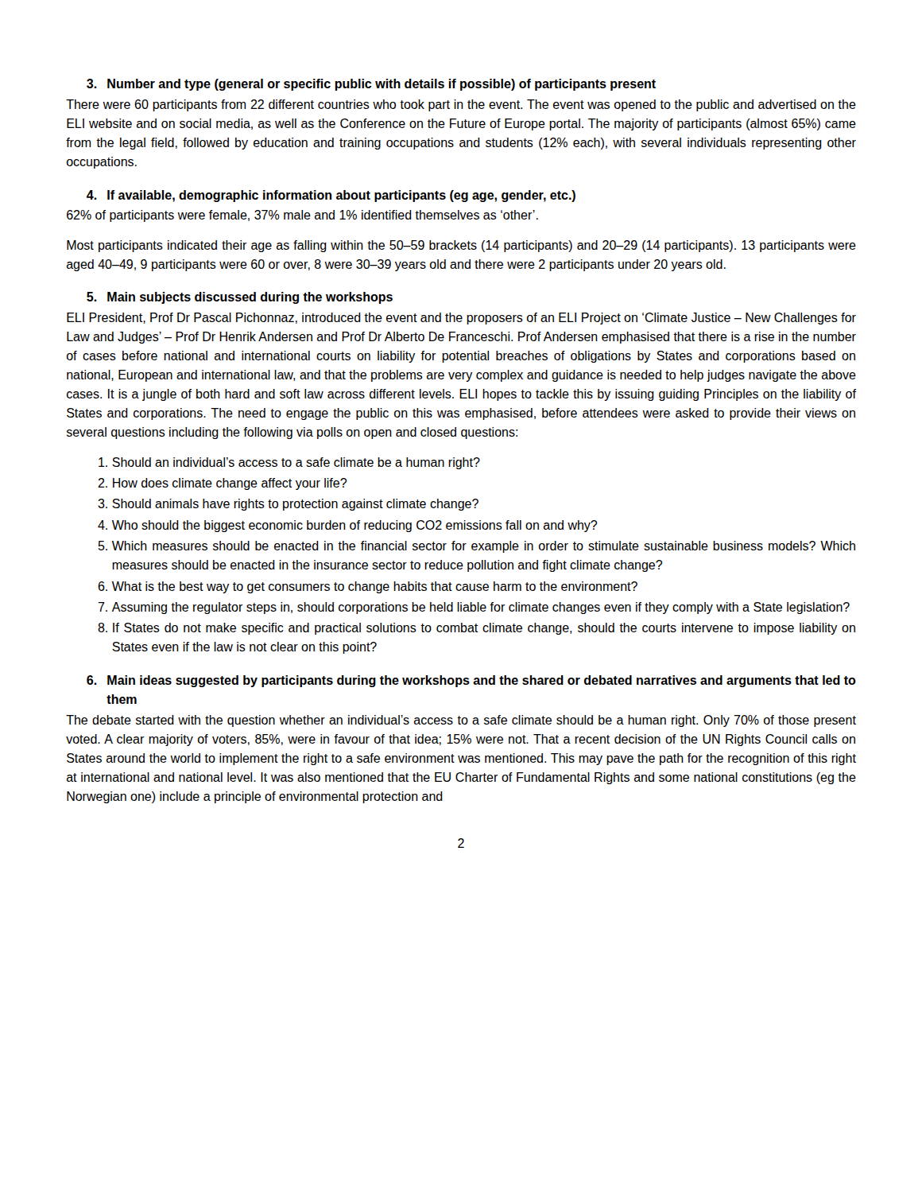3. Number and type (general or specific public with details if possible) of participants present
There were 60 participants from 22 different countries who took part in the event. The event was opened to the public and advertised on the ELI website and on social media, as well as the Conference on the Future of Europe portal. The majority of participants (almost 65%) came from the legal field, followed by education and training occupations and students (12% each), with several individuals representing other occupations.
4. If available, demographic information about participants (eg age, gender, etc.)
62% of participants were female, 37% male and 1% identified themselves as ‘other’.
Most participants indicated their age as falling within the 50–59 brackets (14 participants) and 20–29 (14 participants). 13 participants were aged 40–49, 9 participants were 60 or over, 8 were 30–39 years old and there were 2 participants under 20 years old.
5. Main subjects discussed during the workshops
ELI President, Prof Dr Pascal Pichonnaz, introduced the event and the proposers of an ELI Project on ‘Climate Justice – New Challenges for Law and Judges’ – Prof Dr Henrik Andersen and Prof Dr Alberto De Franceschi. Prof Andersen emphasised that there is a rise in the number of cases before national and international courts on liability for potential breaches of obligations by States and corporations based on national, European and international law, and that the problems are very complex and guidance is needed to help judges navigate the above cases. It is a jungle of both hard and soft law across different levels. ELI hopes to tackle this by issuing guiding Principles on the liability of States and corporations. The need to engage the public on this was emphasised, before attendees were asked to provide their views on several questions including the following via polls on open and closed questions:
Should an individual’s access to a safe climate be a human right?
How does climate change affect your life?
Should animals have rights to protection against climate change?
Who should the biggest economic burden of reducing CO2 emissions fall on and why?
Which measures should be enacted in the financial sector for example in order to stimulate sustainable business models? Which measures should be enacted in the insurance sector to reduce pollution and fight climate change?
What is the best way to get consumers to change habits that cause harm to the environment?
Assuming the regulator steps in, should corporations be held liable for climate changes even if they comply with a State legislation?
If States do not make specific and practical solutions to combat climate change, should the courts intervene to impose liability on States even if the law is not clear on this point?
6. Main ideas suggested by participants during the workshops and the shared or debated narratives and arguments that led to them
The debate started with the question whether an individual’s access to a safe climate should be a human right. Only 70% of those present voted. A clear majority of voters, 85%, were in favour of that idea; 15% were not. That a recent decision of the UN Rights Council calls on States around the world to implement the right to a safe environment was mentioned. This may pave the path for the recognition of this right at international and national level. It was also mentioned that the EU Charter of Fundamental Rights and some national constitutions (eg the Norwegian one) include a principle of environmental protection and
2